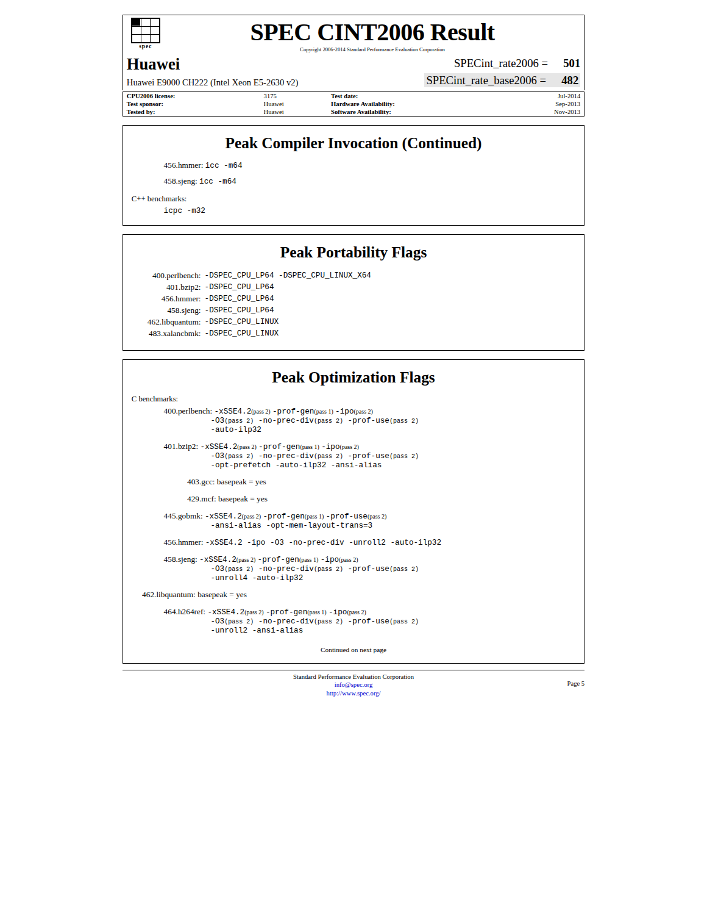spec
SPEC CINT2006 Result
Copyright 2006-2014 Standard Performance Evaluation Corporation
SPECint_rate2006 = 501
SPECint_rate_base2006 = 482
Huawei
Huawei E9000 CH222 (Intel Xeon E5-2630 v2)
| CPU2006 license: | 3175 | Test date: | Jul-2014 |
| Test sponsor: | Huawei | Hardware Availability: | Sep-2013 |
| Tested by: | Huawei | Software Availability: | Nov-2013 |
Peak Compiler Invocation (Continued)
456.hmmer: icc -m64
458.sjeng: icc -m64
C++ benchmarks:
icpc -m32
Peak Portability Flags
| 400.perlbench: | -DSPEC_CPU_LP64 -DSPEC_CPU_LINUX_X64 |
| 401.bzip2: | -DSPEC_CPU_LP64 |
| 456.hmmer: | -DSPEC_CPU_LP64 |
| 458.sjeng: | -DSPEC_CPU_LP64 |
| 462.libquantum: | -DSPEC_CPU_LINUX |
| 483.xalancbmk: | -DSPEC_CPU_LINUX |
Peak Optimization Flags
C benchmarks:
400.perlbench: -xSSE4.2(pass 2) -prof-gen(pass 1) -ipo(pass 2)
-O3(pass 2) -no-prec-div(pass 2) -prof-use(pass 2)
-auto-ilp32
401.bzip2: -xSSE4.2(pass 2) -prof-gen(pass 1) -ipo(pass 2)
-O3(pass 2) -no-prec-div(pass 2) -prof-use(pass 2)
-opt-prefetch -auto-ilp32 -ansi-alias
403.gcc: basepeak = yes
429.mcf: basepeak = yes
445.gobmk: -xSSE4.2(pass 2) -prof-gen(pass 1) -prof-use(pass 2)
-ansi-alias -opt-mem-layout-trans=3
456.hmmer: -xSSE4.2 -ipo -O3 -no-prec-div -unroll2 -auto-ilp32
458.sjeng: -xSSE4.2(pass 2) -prof-gen(pass 1) -ipo(pass 2)
-O3(pass 2) -no-prec-div(pass 2) -prof-use(pass 2)
-unroll4 -auto-ilp32
462.libquantum: basepeak = yes
464.h264ref: -xSSE4.2(pass 2) -prof-gen(pass 1) -ipo(pass 2)
-O3(pass 2) -no-prec-div(pass 2) -prof-use(pass 2)
-unroll2 -ansi-alias
Continued on next page
Standard Performance Evaluation Corporation
info@spec.org
http://www.spec.org/
Page 5